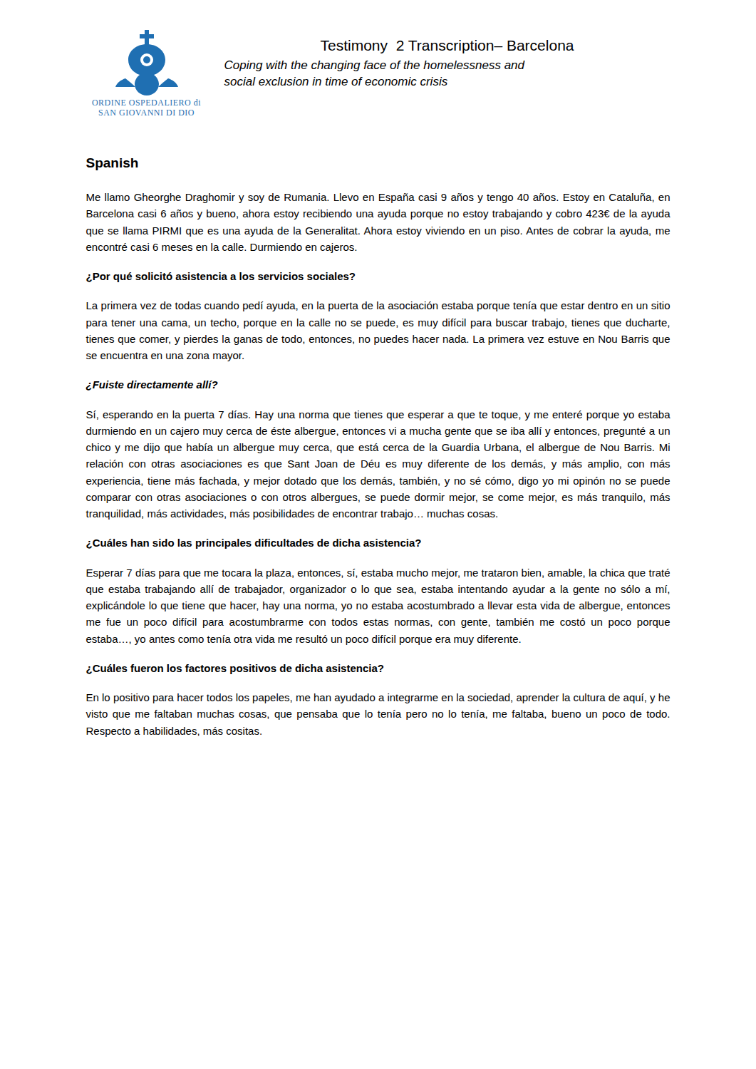ORDINE OSPEDALIERO di
SAN GIOVANNI DI DIO
Testimony 2 Transcription– Barcelona
Coping with the changing face of the homelessness and
social exclusion in time of economic crisis
Spanish
Me llamo Gheorghe Draghomir y soy de Rumania. Llevo en España casi 9 años y tengo 40 años. Estoy en Cataluña, en Barcelona casi 6 años y bueno, ahora estoy recibiendo una ayuda porque no estoy trabajando y cobro 423€ de la ayuda que se llama PIRMI que es una ayuda de la Generalitat. Ahora estoy viviendo en un piso. Antes de cobrar la ayuda, me encontré casi 6 meses en la calle. Durmiendo en cajeros.
¿Por qué solicitó asistencia a los servicios sociales?
La primera vez de todas cuando pedí ayuda, en la puerta de la asociación estaba porque tenía que estar dentro en un sitio para tener una cama, un techo, porque en la calle no se puede, es muy difícil para buscar trabajo, tienes que ducharte, tienes que comer, y pierdes la ganas de todo, entonces, no puedes hacer nada. La primera vez estuve en Nou Barris que se encuentra en una zona mayor.
¿Fuiste directamente allí?
Sí, esperando en la puerta 7 días. Hay una norma que tienes que esperar a que te toque, y me enteré porque yo estaba durmiendo en un cajero muy cerca de éste albergue, entonces vi a mucha gente que se iba allí y entonces, pregunté a un chico y me dijo que había un albergue muy cerca, que está cerca de la Guardia Urbana, el albergue de Nou Barris. Mi relación con otras asociaciones es que Sant Joan de Déu es muy diferente de los demás, y más amplio, con más experiencia, tiene más fachada, y mejor dotado que los demás, también, y no sé cómo, digo yo mi opinón no se puede comparar con otras asociaciones o con otros albergues, se puede dormir mejor, se come mejor, es más tranquilo, más tranquilidad, más actividades, más posibilidades de encontrar trabajo… muchas cosas.
¿Cuáles han sido las principales dificultades de dicha asistencia?
Esperar 7 días para que me tocara la plaza, entonces, sí, estaba mucho mejor, me trataron bien, amable, la chica que traté que estaba trabajando allí de trabajador, organizador o lo que sea, estaba intentando ayudar a la gente no sólo a mí, explicándole lo que tiene que hacer, hay una norma, yo no estaba acostumbrado a llevar esta vida de albergue, entonces me fue un poco difícil para acostumbrarme con todos estas normas, con gente, también me costó un poco porque estaba…, yo antes como tenía otra vida me resultó un poco difícil porque era muy diferente.
¿Cuáles fueron los factores positivos de dicha asistencia?
En lo positivo para hacer todos los papeles, me han ayudado a integrarme en la sociedad, aprender la cultura de aquí, y he visto que me faltaban muchas cosas, que pensaba que lo tenía pero no lo tenía, me faltaba, bueno un poco de todo. Respecto a habilidades, más cositas.